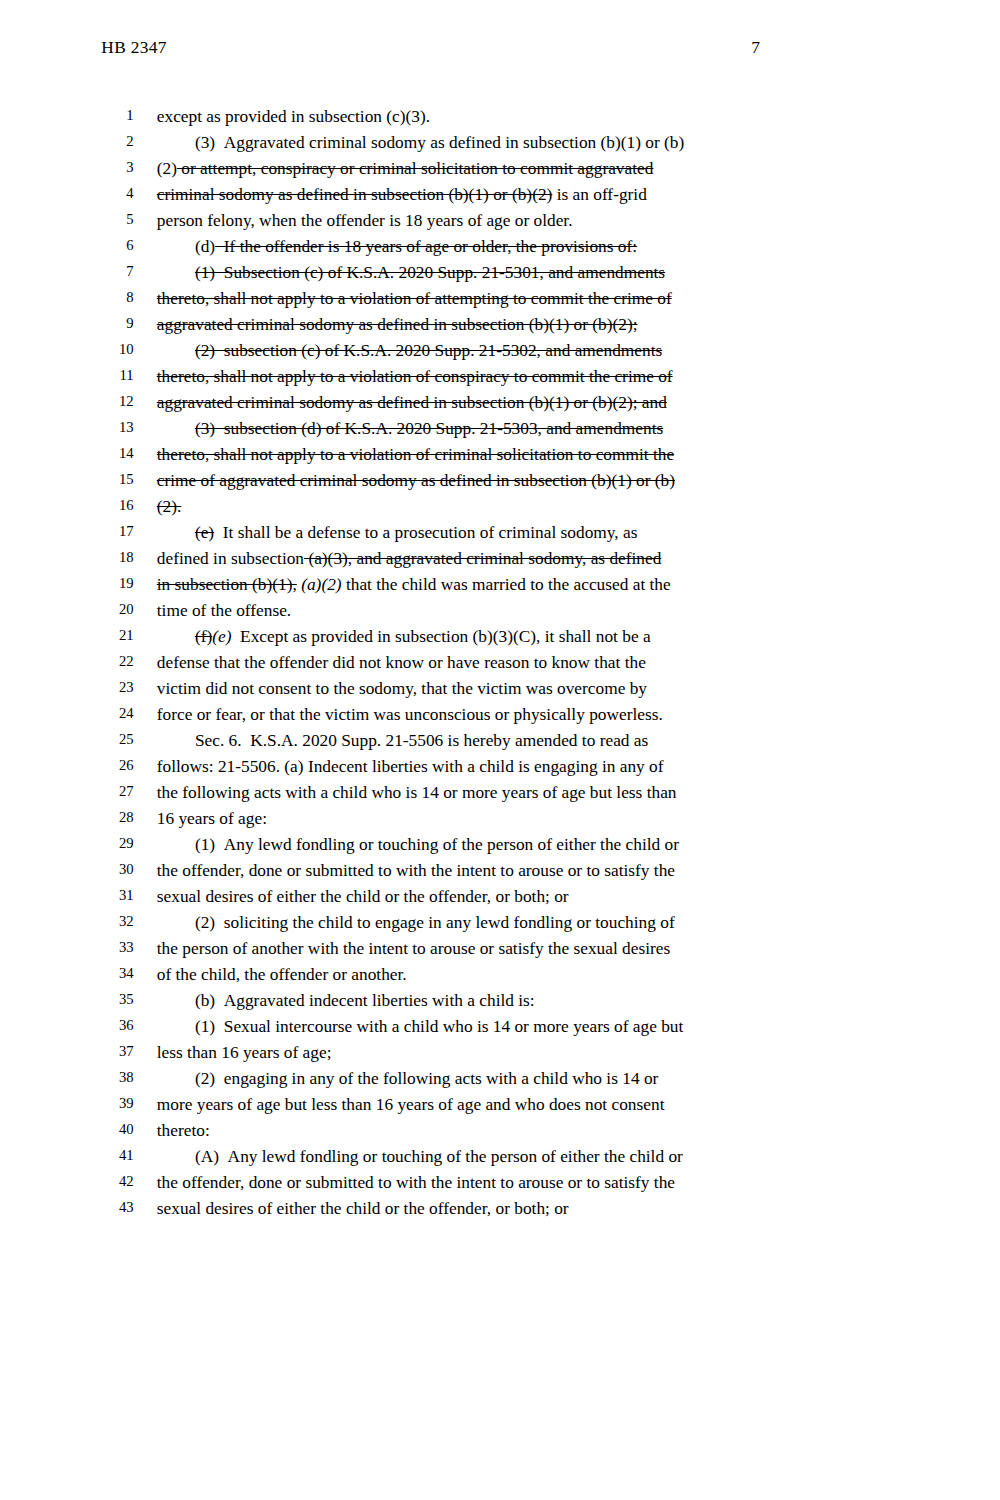HB 2347 7
except as provided in subsection (c)(3).
(3) Aggravated criminal sodomy as defined in subsection (b)(1) or (b)
(2) or attempt, conspiracy or criminal solicitation to commit aggravated
criminal sodomy as defined in subsection (b)(1) or (b)(2) is an off-grid
person felony, when the offender is 18 years of age or older.
(d) If the offender is 18 years of age or older, the provisions of:
(1) Subsection (c) of K.S.A. 2020 Supp. 21-5301, and amendments
thereto, shall not apply to a violation of attempting to commit the crime of
aggravated criminal sodomy as defined in subsection (b)(1) or (b)(2);
(2) subsection (c) of K.S.A. 2020 Supp. 21-5302, and amendments
thereto, shall not apply to a violation of conspiracy to commit the crime of
aggravated criminal sodomy as defined in subsection (b)(1) or (b)(2); and
(3) subsection (d) of K.S.A. 2020 Supp. 21-5303, and amendments
thereto, shall not apply to a violation of criminal solicitation to commit the
crime of aggravated criminal sodomy as defined in subsection (b)(1) or (b)
(2).
(e) It shall be a defense to a prosecution of criminal sodomy, as
defined in subsection (a)(3), and aggravated criminal sodomy, as defined
in subsection (b)(1), (a)(2) that the child was married to the accused at the
time of the offense.
(f)(e) Except as provided in subsection (b)(3)(C), it shall not be a
defense that the offender did not know or have reason to know that the
victim did not consent to the sodomy, that the victim was overcome by
force or fear, or that the victim was unconscious or physically powerless.
Sec. 6. K.S.A. 2020 Supp. 21-5506 is hereby amended to read as
follows: 21-5506. (a) Indecent liberties with a child is engaging in any of
the following acts with a child who is 14 or more years of age but less than
16 years of age:
(1) Any lewd fondling or touching of the person of either the child or
the offender, done or submitted to with the intent to arouse or to satisfy the
sexual desires of either the child or the offender, or both; or
(2) soliciting the child to engage in any lewd fondling or touching of
the person of another with the intent to arouse or satisfy the sexual desires
of the child, the offender or another.
(b) Aggravated indecent liberties with a child is:
(1) Sexual intercourse with a child who is 14 or more years of age but
less than 16 years of age;
(2) engaging in any of the following acts with a child who is 14 or
more years of age but less than 16 years of age and who does not consent
thereto:
(A) Any lewd fondling or touching of the person of either the child or
the offender, done or submitted to with the intent to arouse or to satisfy the
sexual desires of either the child or the offender, or both; or